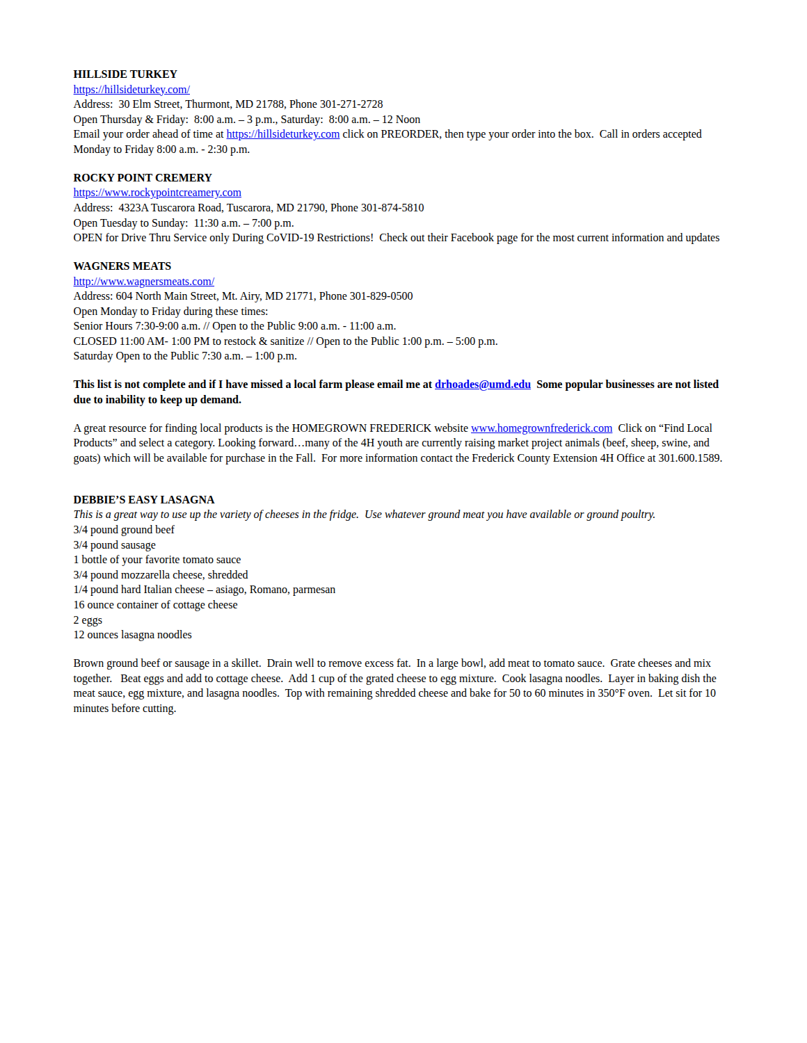Hillside Turkey
https://hillsideturkey.com/
Address: 30 Elm Street, Thurmont, MD 21788, Phone 301-271-2728
Open Thursday & Friday: 8:00 a.m. – 3 p.m., Saturday: 8:00 a.m. – 12 Noon
Email your order ahead of time at https://hillsideturkey.com click on PREORDER, then type your order into the box. Call in orders accepted Monday to Friday 8:00 a.m. - 2:30 p.m.
Rocky Point Cremery
https://www.rockypointcreamery.com
Address: 4323A Tuscarora Road, Tuscarora, MD 21790, Phone 301-874-5810
Open Tuesday to Sunday: 11:30 a.m. – 7:00 p.m.
OPEN for Drive Thru Service only During CoVID-19 Restrictions! Check out their Facebook page for the most current information and updates
Wagners Meats
http://www.wagnersmeats.com/
Address: 604 North Main Street, Mt. Airy, MD 21771, Phone 301-829-0500
Open Monday to Friday during these times:
Senior Hours 7:30-9:00 a.m. // Open to the Public 9:00 a.m. - 11:00 a.m.
CLOSED 11:00 AM- 1:00 PM to restock & sanitize // Open to the Public 1:00 p.m. – 5:00 p.m.
Saturday Open to the Public 7:30 a.m. – 1:00 p.m.
This list is not complete and if I have missed a local farm please email me at drhoades@umd.edu Some popular businesses are not listed due to inability to keep up demand.
A great resource for finding local products is the HOMEGROWN FREDERICK website www.homegrownfrederick.com Click on “Find Local Products” and select a category. Looking forward…many of the 4H youth are currently raising market project animals (beef, sheep, swine, and goats) which will be available for purchase in the Fall. For more information contact the Frederick County Extension 4H Office at 301.600.1589.
DEBBIE’S EASY LASAGNA
This is a great way to use up the variety of cheeses in the fridge. Use whatever ground meat you have available or ground poultry.
3/4 pound ground beef
3/4 pound sausage
1 bottle of your favorite tomato sauce
3/4 pound mozzarella cheese, shredded
1/4 pound hard Italian cheese – asiago, Romano, parmesan
16 ounce container of cottage cheese
2 eggs
12 ounces lasagna noodles
Brown ground beef or sausage in a skillet. Drain well to remove excess fat. In a large bowl, add meat to tomato sauce. Grate cheeses and mix together. Beat eggs and add to cottage cheese. Add 1 cup of the grated cheese to egg mixture. Cook lasagna noodles. Layer in baking dish the meat sauce, egg mixture, and lasagna noodles. Top with remaining shredded cheese and bake for 50 to 60 minutes in 350°F oven. Let sit for 10 minutes before cutting.